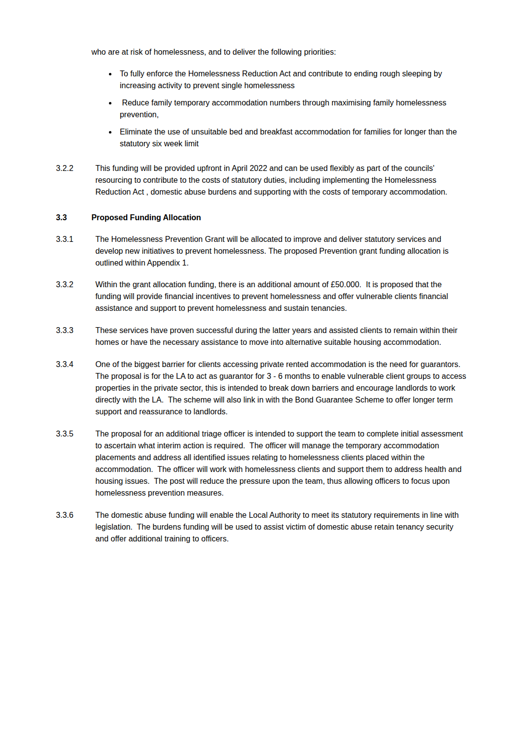who are at risk of homelessness, and to deliver the following priorities:
To fully enforce the Homelessness Reduction Act and contribute to ending rough sleeping by increasing activity to prevent single homelessness
Reduce family temporary accommodation numbers through maximising family homelessness prevention,
Eliminate the use of unsuitable bed and breakfast accommodation for families for longer than the statutory six week limit
3.2.2
This funding will be provided upfront in April 2022 and can be used flexibly as part of the councils' resourcing to contribute to the costs of statutory duties, including implementing the Homelessness Reduction Act , domestic abuse burdens and supporting with the costs of temporary accommodation.
3.3 Proposed Funding Allocation
3.3.1
The Homelessness Prevention Grant will be allocated to improve and deliver statutory services and develop new initiatives to prevent homelessness. The proposed Prevention grant funding allocation is outlined within Appendix 1.
3.3.2
Within the grant allocation funding, there is an additional amount of £50.000. It is proposed that the funding will provide financial incentives to prevent homelessness and offer vulnerable clients financial assistance and support to prevent homelessness and sustain tenancies.
3.3.3
These services have proven successful during the latter years and assisted clients to remain within their homes or have the necessary assistance to move into alternative suitable housing accommodation.
3.3.4
One of the biggest barrier for clients accessing private rented accommodation is the need for guarantors. The proposal is for the LA to act as guarantor for 3 - 6 months to enable vulnerable client groups to access properties in the private sector, this is intended to break down barriers and encourage landlords to work directly with the LA. The scheme will also link in with the Bond Guarantee Scheme to offer longer term support and reassurance to landlords.
3.3.5
The proposal for an additional triage officer is intended to support the team to complete initial assessment to ascertain what interim action is required. The officer will manage the temporary accommodation placements and address all identified issues relating to homelessness clients placed within the accommodation. The officer will work with homelessness clients and support them to address health and housing issues. The post will reduce the pressure upon the team, thus allowing officers to focus upon homelessness prevention measures.
3.3.6
The domestic abuse funding will enable the Local Authority to meet its statutory requirements in line with legislation. The burdens funding will be used to assist victim of domestic abuse retain tenancy security and offer additional training to officers.